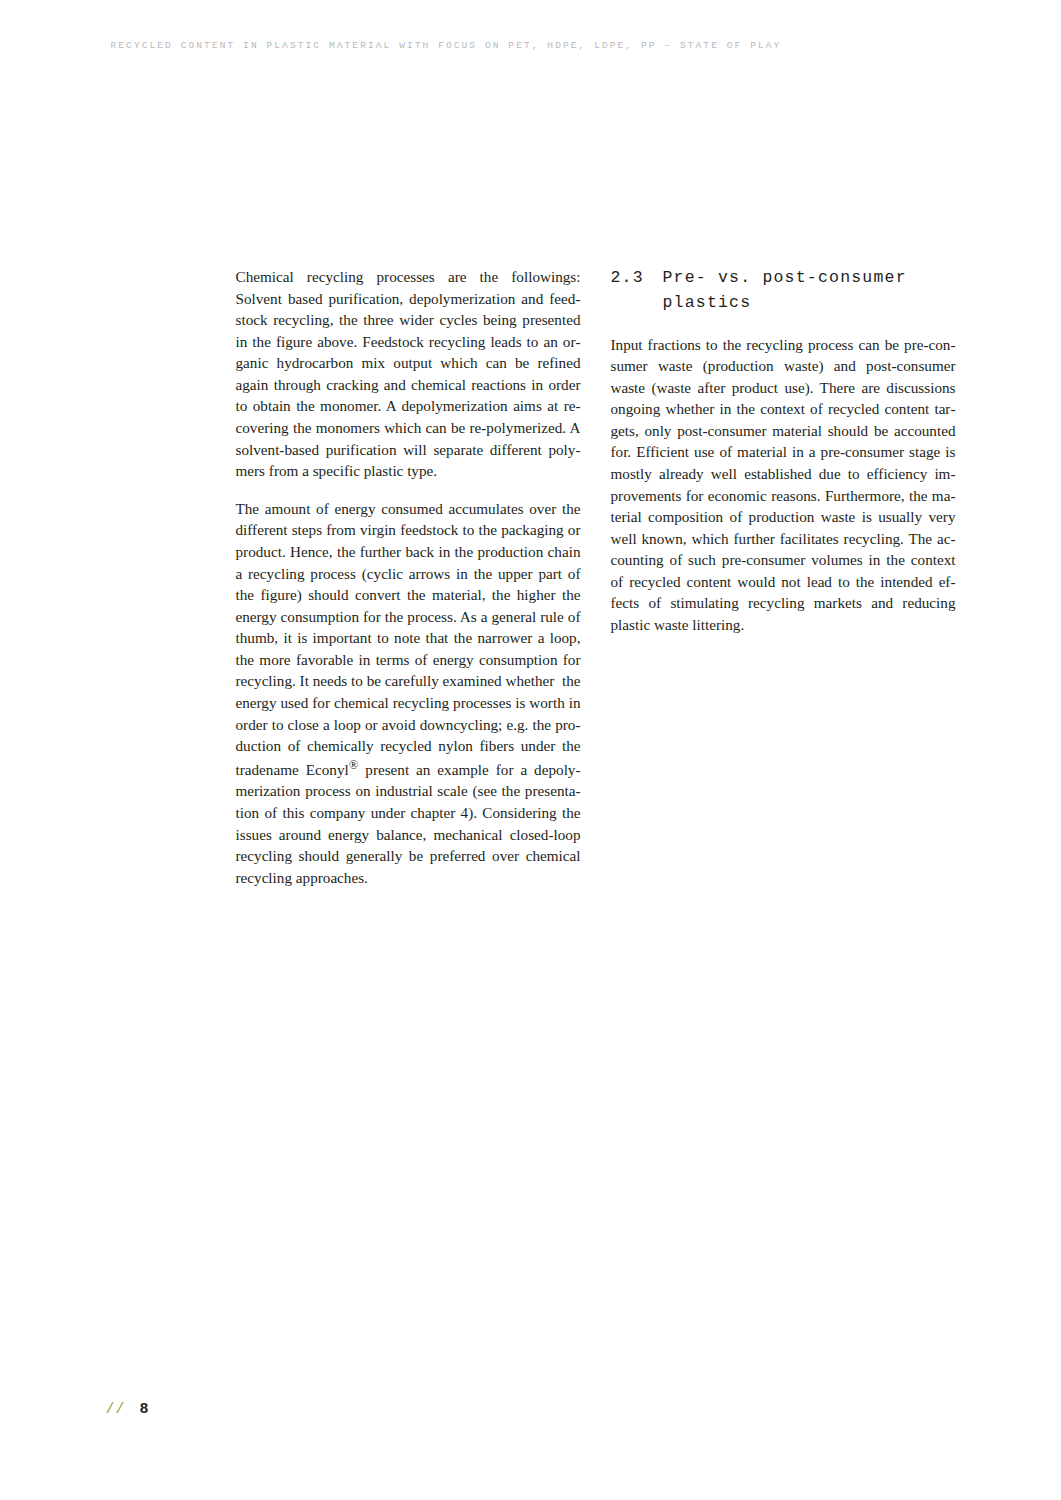Recycled content in plastic material with focus on PET, HDPE, LDPE, PP – State of play
Chemical recycling processes are the followings: Solvent based purification, depolymerization and feedstock recycling, the three wider cycles being presented in the figure above. Feedstock recycling leads to an organic hydrocarbon mix output which can be refined again through cracking and chemical reactions in order to obtain the monomer. A depolymerization aims at recovering the monomers which can be re-polymerized. A solvent-based purification will separate different polymers from a specific plastic type.
The amount of energy consumed accumulates over the different steps from virgin feedstock to the packaging or product. Hence, the further back in the production chain a recycling process (cyclic arrows in the upper part of the figure) should convert the material, the higher the energy consumption for the process. As a general rule of thumb, it is important to note that the narrower a loop, the more favorable in terms of energy consumption for recycling. It needs to be carefully examined whether the energy used for chemical recycling processes is worth in order to close a loop or avoid downcycling; e.g. the production of chemically recycled nylon fibers under the tradename Econyl® present an example for a depolymerization process on industrial scale (see the presentation of this company under chapter 4). Considering the issues around energy balance, mechanical closed-loop recycling should generally be preferred over chemical recycling approaches.
2.3 Pre- vs. post-consumer plastics
Input fractions to the recycling process can be pre-consumer waste (production waste) and post-consumer waste (waste after product use). There are discussions ongoing whether in the context of recycled content targets, only post-consumer material should be accounted for. Efficient use of material in a pre-consumer stage is mostly already well established due to efficiency improvements for economic reasons. Furthermore, the material composition of production waste is usually very well known, which further facilitates recycling. The accounting of such pre-consumer volumes in the context of recycled content would not lead to the intended effects of stimulating recycling markets and reducing plastic waste littering.
// 8